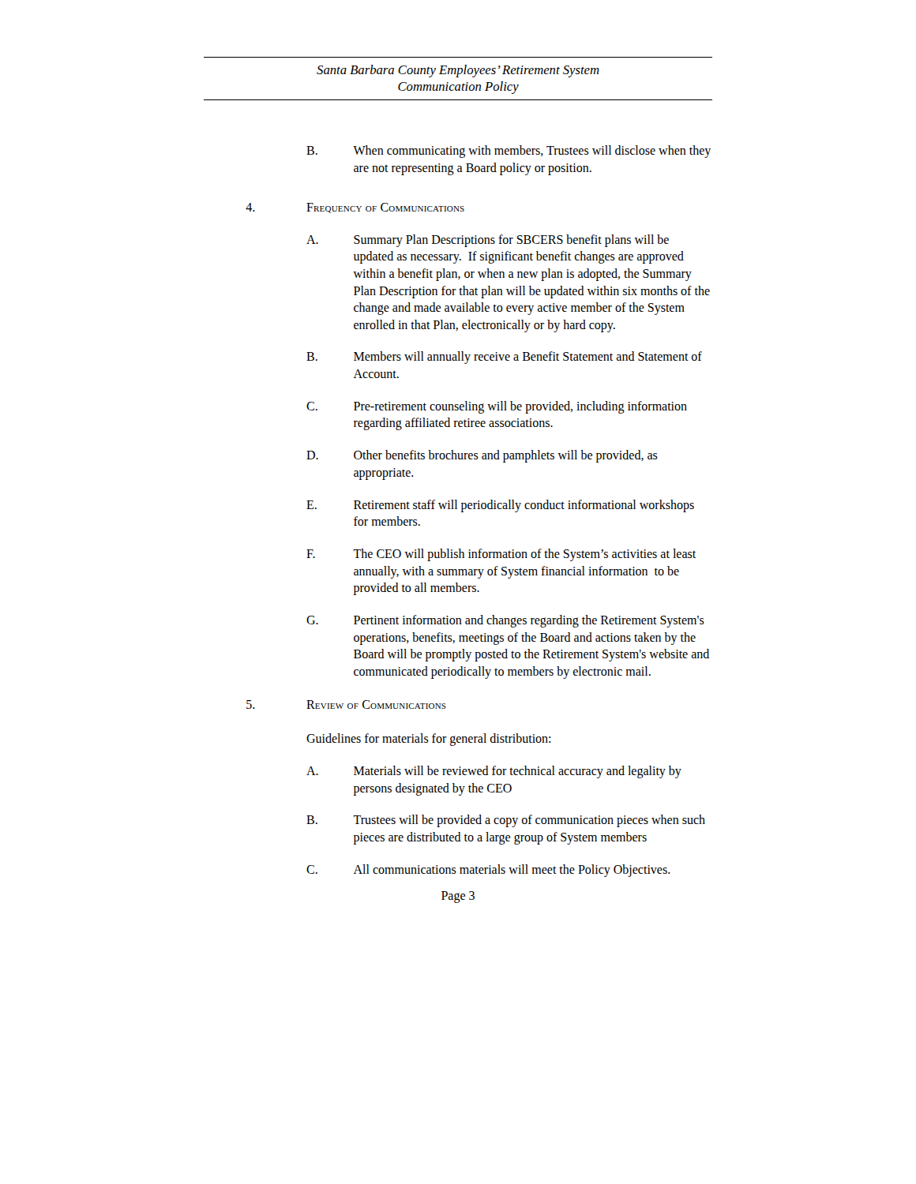Santa Barbara County Employees’ Retirement System Communication Policy
B. When communicating with members, Trustees will disclose when they are not representing a Board policy or position.
4. Frequency of Communications
A. Summary Plan Descriptions for SBCERS benefit plans will be updated as necessary. If significant benefit changes are approved within a benefit plan, or when a new plan is adopted, the Summary Plan Description for that plan will be updated within six months of the change and made available to every active member of the System enrolled in that Plan, electronically or by hard copy.
B. Members will annually receive a Benefit Statement and Statement of Account.
C. Pre-retirement counseling will be provided, including information regarding affiliated retiree associations.
D. Other benefits brochures and pamphlets will be provided, as appropriate.
E. Retirement staff will periodically conduct informational workshops for members.
F. The CEO will publish information of the System’s activities at least annually, with a summary of System financial information to be provided to all members.
G. Pertinent information and changes regarding the Retirement System's operations, benefits, meetings of the Board and actions taken by the Board will be promptly posted to the Retirement System's website and communicated periodically to members by electronic mail.
5. Review of Communications
Guidelines for materials for general distribution:
A. Materials will be reviewed for technical accuracy and legality by persons designated by the CEO
B. Trustees will be provided a copy of communication pieces when such pieces are distributed to a large group of System members
C. All communications materials will meet the Policy Objectives.
Page 3